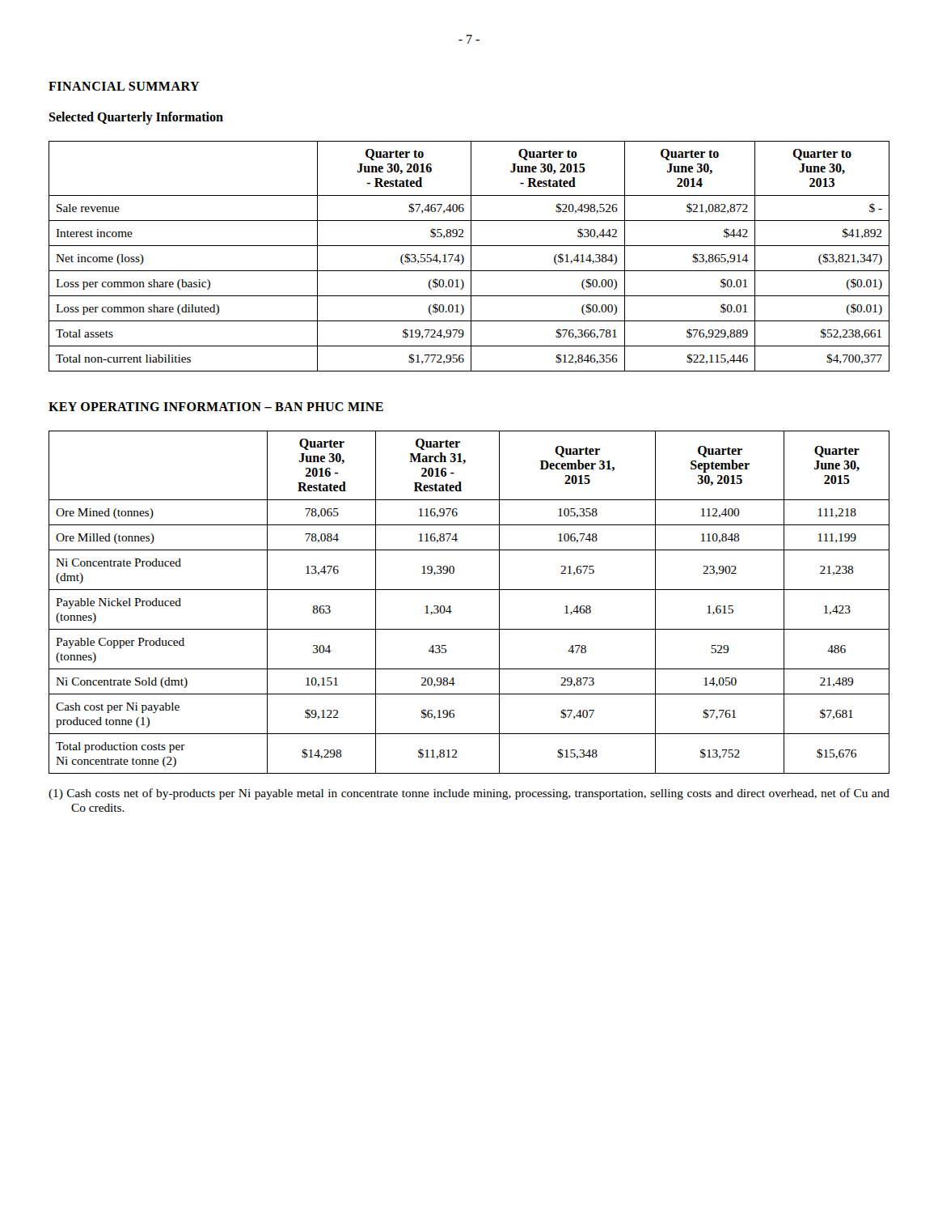- 7 -
FINANCIAL SUMMARY
Selected Quarterly Information
| | Quarter to June 30, 2016 - Restated | Quarter to June 30, 2015 - Restated | Quarter to June 30, 2014 | Quarter to June 30, 2013 |
| --- | --- | --- | --- | --- |
| Sale revenue | $7,467,406 | $20,498,526 | $21,082,872 | $ - |
| Interest income | $5,892 | $30,442 | $442 | $41,892 |
| Net income (loss) | ($3,554,174) | ($1,414,384) | $3,865,914 | ($3,821,347) |
| Loss per common share (basic) | ($0.01) | ($0.00) | $0.01 | ($0.01) |
| Loss per common share (diluted) | ($0.01) | ($0.00) | $0.01 | ($0.01) |
| Total assets | $19,724,979 | $76,366,781 | $76,929,889 | $52,238,661 |
| Total non-current liabilities | $1,772,956 | $12,846,356 | $22,115,446 | $4,700,377 |
KEY OPERATING INFORMATION – BAN PHUC MINE
| | Quarter June 30, 2016 - Restated | Quarter March 31, 2016 - Restated | Quarter December 31, 2015 | Quarter September 30, 2015 | Quarter June 30, 2015 |
| --- | --- | --- | --- | --- | --- |
| Ore Mined (tonnes) | 78,065 | 116,976 | 105,358 | 112,400 | 111,218 |
| Ore Milled (tonnes) | 78,084 | 116,874 | 106,748 | 110,848 | 111,199 |
| Ni Concentrate Produced (dmt) | 13,476 | 19,390 | 21,675 | 23,902 | 21,238 |
| Payable Nickel Produced (tonnes) | 863 | 1,304 | 1,468 | 1,615 | 1,423 |
| Payable Copper Produced (tonnes) | 304 | 435 | 478 | 529 | 486 |
| Ni Concentrate Sold (dmt) | 10,151 | 20,984 | 29,873 | 14,050 | 21,489 |
| Cash cost per Ni payable produced tonne (1) | $9,122 | $6,196 | $7,407 | $7,761 | $7,681 |
| Total production costs per Ni concentrate tonne (2) | $14,298 | $11,812 | $15,348 | $13,752 | $15,676 |
(1) Cash costs net of by-products per Ni payable metal in concentrate tonne include mining, processing, transportation, selling costs and direct overhead, net of Cu and Co credits.